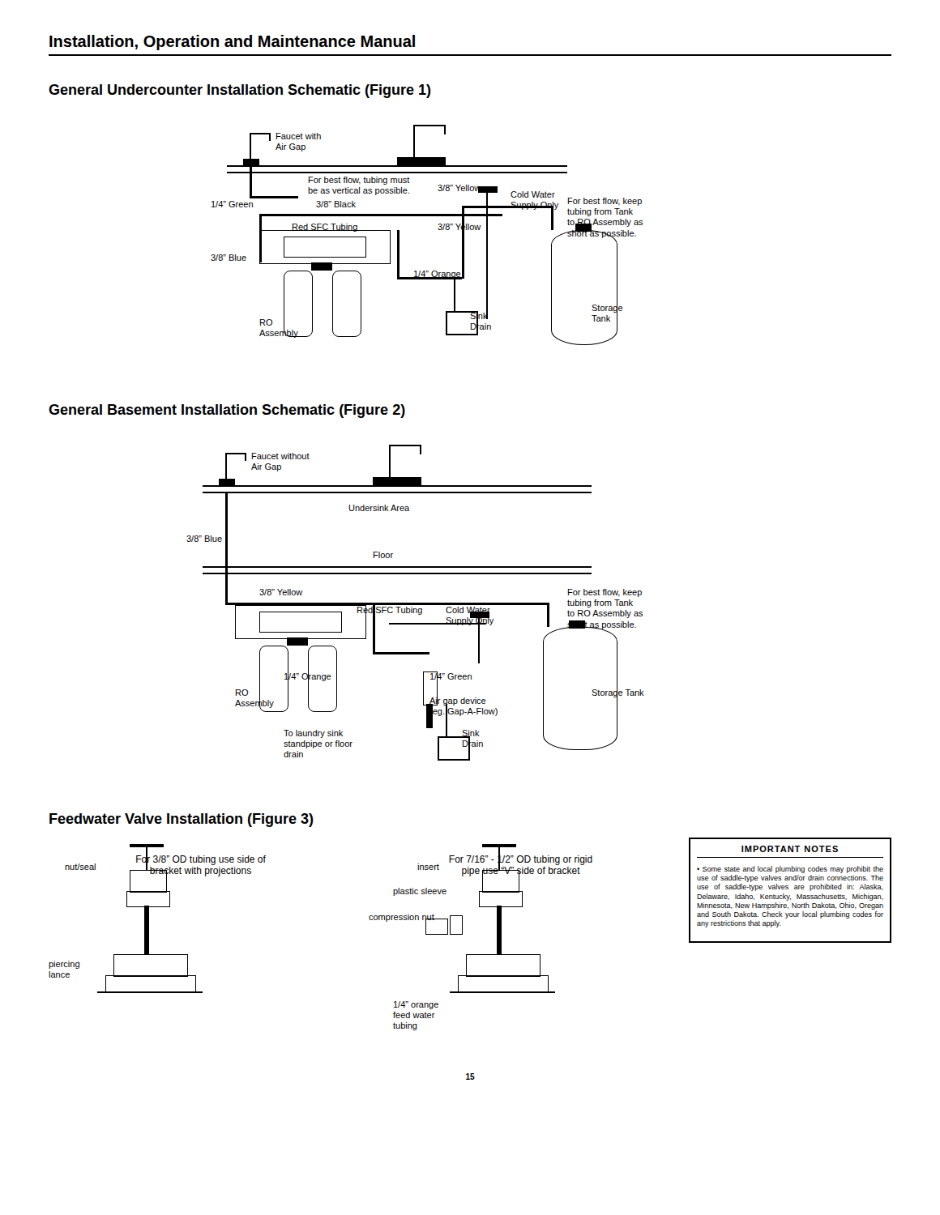Installation, Operation and Maintenance Manual
General Undercounter Installation Schematic (Figure 1)
Faucet with
Air Gap
For best flow, tubing must
be as vertical as possible.
3/8” Yellow
Cold Water
Supply Only
For best flow, keep
tubing from Tank
to RO Assembly as
short as possible.
1/4” Green
3/8” Black
3/8” Yellow
Red SFC Tubing
3/8” Blue
1/4” Orange
Storage
Tank
Sink
Drain
RO
Assembly
General Basement Installation Schematic (Figure 2)
Faucet without
Air Gap
Undersink Area
Floor
3/8” Blue
3/8” Yellow
Red SFC Tubing
Cold Water
Supply Only
For best flow, keep
tubing from Tank
to RO Assembly as
short as possible.
1/4” Orange
1/4” Green
Air gap device
(eg. Gap-A-Flow)
Storage Tank
Sink
Drain
RO
Assembly
To laundry sink
standpipe or floor
drain
Feedwater Valve Installation (Figure 3)
nut/seal
piercing
lance
For 3/8” OD tubing use side of
bracket with projections
insert
plastic sleeve
compression nut
1/4” orange
feed water
tubing
For 7/16” - 1/2” OD tubing or rigid
pipe use “V” side of bracket
IMPORTANT NOTES
• Some state and local plumbing codes may prohibit the use of saddle-type valves and/or drain connections. The use of saddle-type valves are prohibited in: Alaska, Delaware, Idaho, Kentucky, Massachusetts, Michigan, Minnesota, New Hampshire, North Dakota, Ohio, Oregan and South Dakota. Check your local plumbing codes for any restrictions that apply.
15